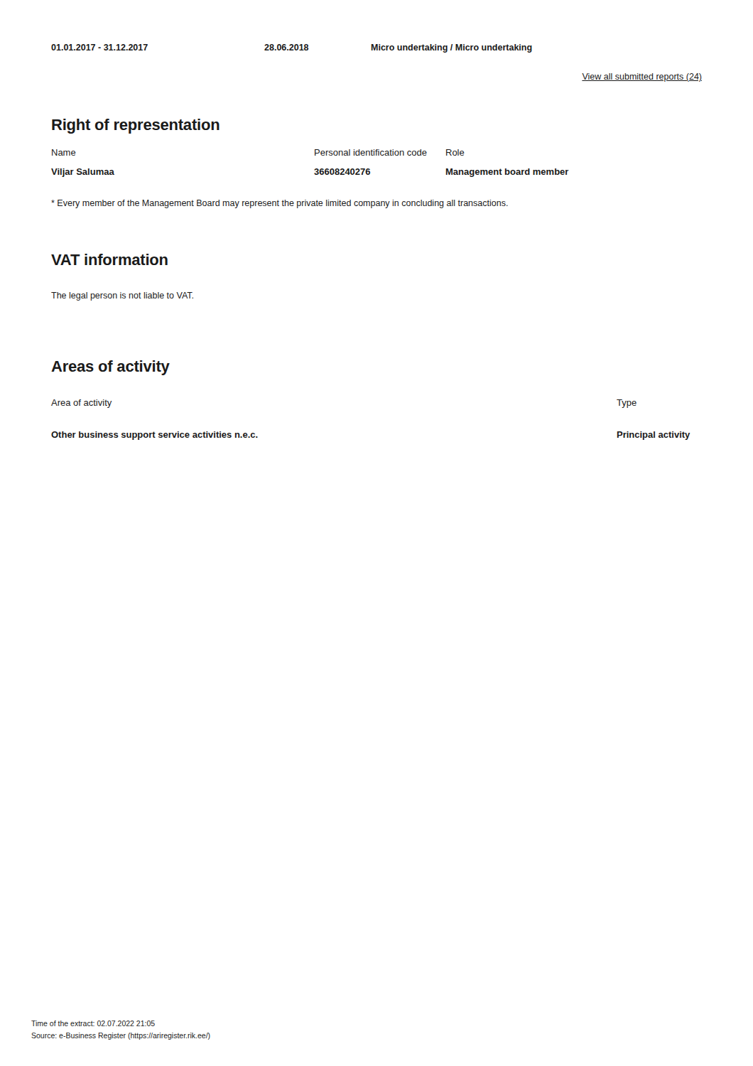01.01.2017 - 31.12.2017
28.06.2018
Micro undertaking / Micro undertaking
View all submitted reports (24)
Right of representation
| Name | Personal identification code | Role |
| --- | --- | --- |
| Viljar Salumaa | 36608240276 | Management board member |
* Every member of the Management Board may represent the private limited company in concluding all transactions.
VAT information
The legal person is not liable to VAT.
Areas of activity
| Area of activity | Type |
| --- | --- |
| Other business support service activities n.e.c. | Principal activity |
Time of the extract: 02.07.2022 21:05
Source: e-Business Register (https://ariregister.rik.ee/)